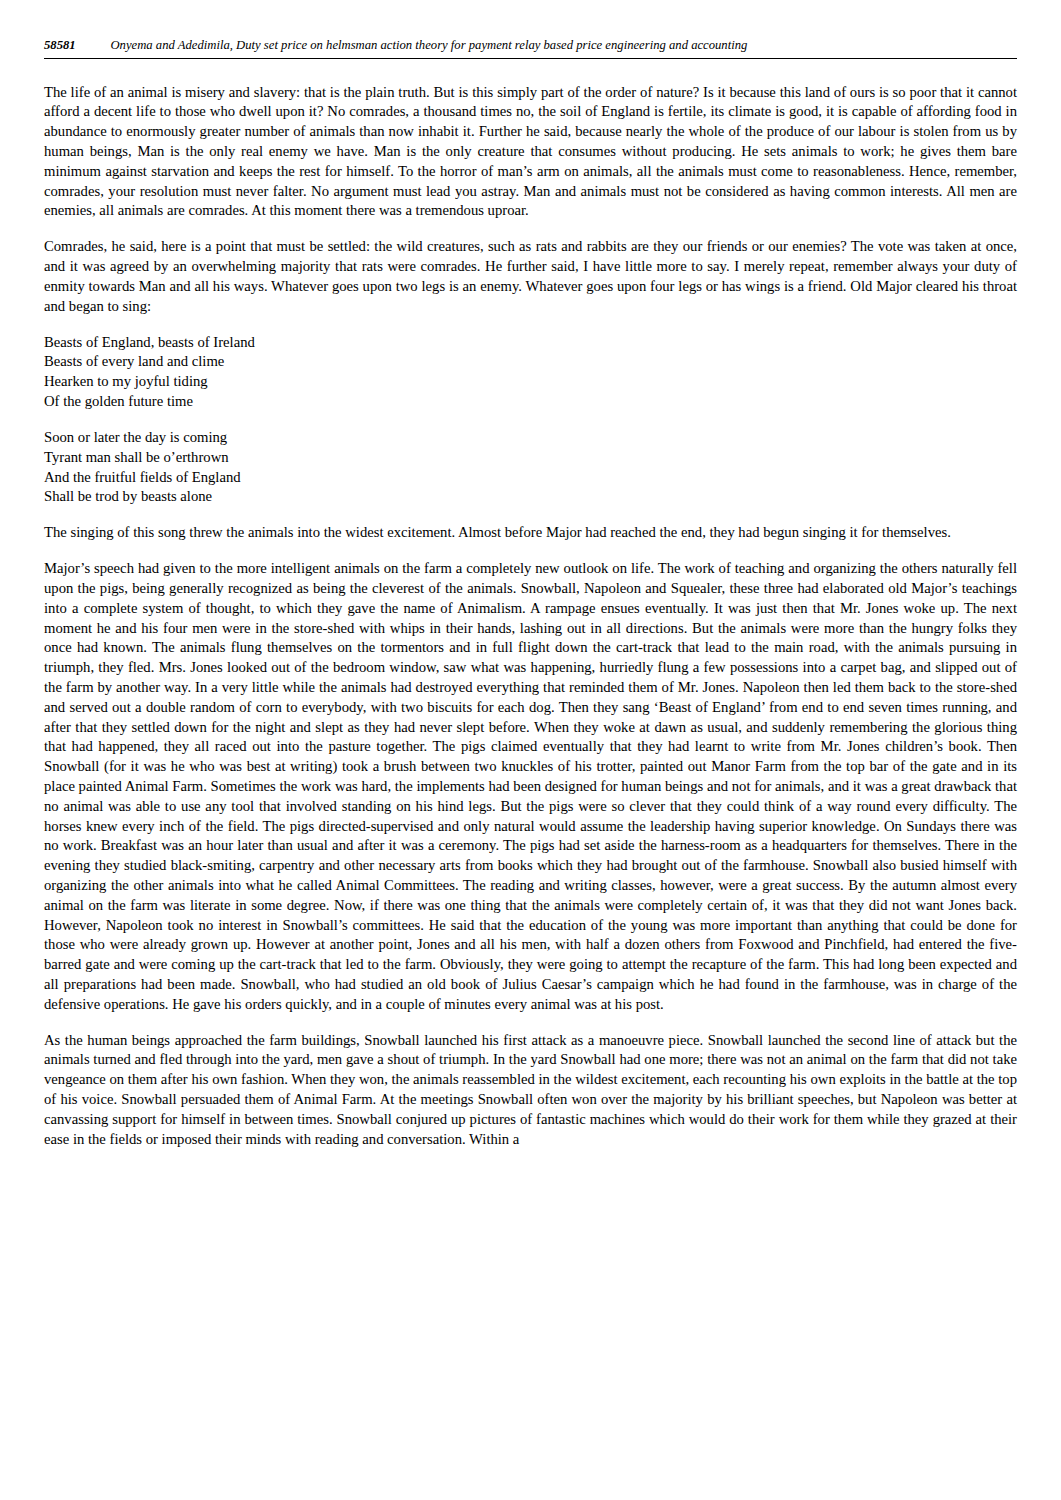58581 Onyema and Adedimila, Duty set price on helmsman action theory for payment relay based price engineering and accounting
The life of an animal is misery and slavery: that is the plain truth. But is this simply part of the order of nature? Is it because this land of ours is so poor that it cannot afford a decent life to those who dwell upon it? No comrades, a thousand times no, the soil of England is fertile, its climate is good, it is capable of affording food in abundance to enormously greater number of animals than now inhabit it. Further he said, because nearly the whole of the produce of our labour is stolen from us by human beings, Man is the only real enemy we have. Man is the only creature that consumes without producing. He sets animals to work; he gives them bare minimum against starvation and keeps the rest for himself. To the horror of man’s arm on animals, all the animals must come to reasonableness. Hence, remember, comrades, your resolution must never falter. No argument must lead you astray. Man and animals must not be considered as having common interests. All men are enemies, all animals are comrades. At this moment there was a tremendous uproar.
Comrades, he said, here is a point that must be settled: the wild creatures, such as rats and rabbits are they our friends or our enemies? The vote was taken at once, and it was agreed by an overwhelming majority that rats were comrades. He further said, I have little more to say. I merely repeat, remember always your duty of enmity towards Man and all his ways. Whatever goes upon two legs is an enemy. Whatever goes upon four legs or has wings is a friend. Old Major cleared his throat and began to sing:
Beasts of England, beasts of Ireland
Beasts of every land and clime
Hearken to my joyful tiding
Of the golden future time
Soon or later the day is coming
Tyrant man shall be o’erthrown
And the fruitful fields of England
Shall be trod by beasts alone
The singing of this song threw the animals into the widest excitement. Almost before Major had reached the end, they had begun singing it for themselves.
Major’s speech had given to the more intelligent animals on the farm a completely new outlook on life. The work of teaching and organizing the others naturally fell upon the pigs, being generally recognized as being the cleverest of the animals. Snowball, Napoleon and Squealer, these three had elaborated old Major’s teachings into a complete system of thought, to which they gave the name of Animalism. A rampage ensues eventually. It was just then that Mr. Jones woke up. The next moment he and his four men were in the store-shed with whips in their hands, lashing out in all directions. But the animals were more than the hungry folks they once had known. The animals flung themselves on the tormentors and in full flight down the cart-track that lead to the main road, with the animals pursuing in triumph, they fled. Mrs. Jones looked out of the bedroom window, saw what was happening, hurriedly flung a few possessions into a carpet bag, and slipped out of the farm by another way. In a very little while the animals had destroyed everything that reminded them of Mr. Jones. Napoleon then led them back to the store-shed and served out a double random of corn to everybody, with two biscuits for each dog. Then they sang ‘Beast of England’ from end to end seven times running, and after that they settled down for the night and slept as they had never slept before. When they woke at dawn as usual, and suddenly remembering the glorious thing that had happened, they all raced out into the pasture together. The pigs claimed eventually that they had learnt to write from Mr. Jones children’s book. Then Snowball (for it was he who was best at writing) took a brush between two knuckles of his trotter, painted out Manor Farm from the top bar of the gate and in its place painted Animal Farm. Sometimes the work was hard, the implements had been designed for human beings and not for animals, and it was a great drawback that no animal was able to use any tool that involved standing on his hind legs. But the pigs were so clever that they could think of a way round every difficulty. The horses knew every inch of the field. The pigs directed-supervised and only natural would assume the leadership having superior knowledge. On Sundays there was no work. Breakfast was an hour later than usual and after it was a ceremony. The pigs had set aside the harness-room as a headquarters for themselves. There in the evening they studied black-smiting, carpentry and other necessary arts from books which they had brought out of the farmhouse. Snowball also busied himself with organizing the other animals into what he called Animal Committees. The reading and writing classes, however, were a great success. By the autumn almost every animal on the farm was literate in some degree. Now, if there was one thing that the animals were completely certain of, it was that they did not want Jones back. However, Napoleon took no interest in Snowball’s committees. He said that the education of the young was more important than anything that could be done for those who were already grown up. However at another point, Jones and all his men, with half a dozen others from Foxwood and Pinchfield, had entered the five-barred gate and were coming up the cart-track that led to the farm. Obviously, they were going to attempt the recapture of the farm. This had long been expected and all preparations had been made. Snowball, who had studied an old book of Julius Caesar’s campaign which he had found in the farmhouse, was in charge of the defensive operations. He gave his orders quickly, and in a couple of minutes every animal was at his post.
As the human beings approached the farm buildings, Snowball launched his first attack as a manoeuvre piece. Snowball launched the second line of attack but the animals turned and fled through into the yard, men gave a shout of triumph. In the yard Snowball had one more; there was not an animal on the farm that did not take vengeance on them after his own fashion. When they won, the animals reassembled in the wildest excitement, each recounting his own exploits in the battle at the top of his voice. Snowball persuaded them of Animal Farm. At the meetings Snowball often won over the majority by his brilliant speeches, but Napoleon was better at canvassing support for himself in between times. Snowball conjured up pictures of fantastic machines which would do their work for them while they grazed at their ease in the fields or imposed their minds with reading and conversation. Within a